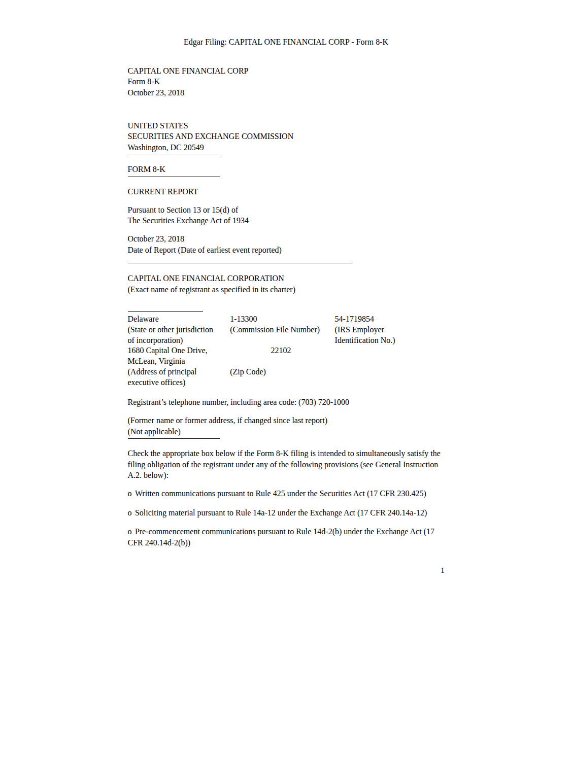Edgar Filing: CAPITAL ONE FINANCIAL CORP - Form 8-K
CAPITAL ONE FINANCIAL CORP
Form 8-K
October 23, 2018
UNITED STATES
SECURITIES AND EXCHANGE COMMISSION
Washington, DC 20549
FORM 8-K
CURRENT REPORT
Pursuant to Section 13 or 15(d) of
The Securities Exchange Act of 1934
October 23, 2018
Date of Report (Date of earliest event reported)
CAPITAL ONE FINANCIAL CORPORATION
(Exact name of registrant as specified in its charter)
| Delaware | 1-13300 | 54-1719854 |
| (State or other jurisdiction of incorporation) | (Commission File Number) | (IRS Employer Identification No.) |
| 1680 Capital One Drive, McLean, Virginia | 22102 | |
| (Address of principal executive offices) | (Zip Code) | |
Registrant’s telephone number, including area code: (703) 720-1000
(Former name or former address, if changed since last report)
(Not applicable)
Check the appropriate box below if the Form 8-K filing is intended to simultaneously satisfy the filing obligation of the registrant under any of the following provisions (see General Instruction A.2. below):
o Written communications pursuant to Rule 425 under the Securities Act (17 CFR 230.425)
o Soliciting material pursuant to Rule 14a-12 under the Exchange Act (17 CFR 240.14a-12)
o Pre-commencement communications pursuant to Rule 14d-2(b) under the Exchange Act (17 CFR 240.14d-2(b))
1